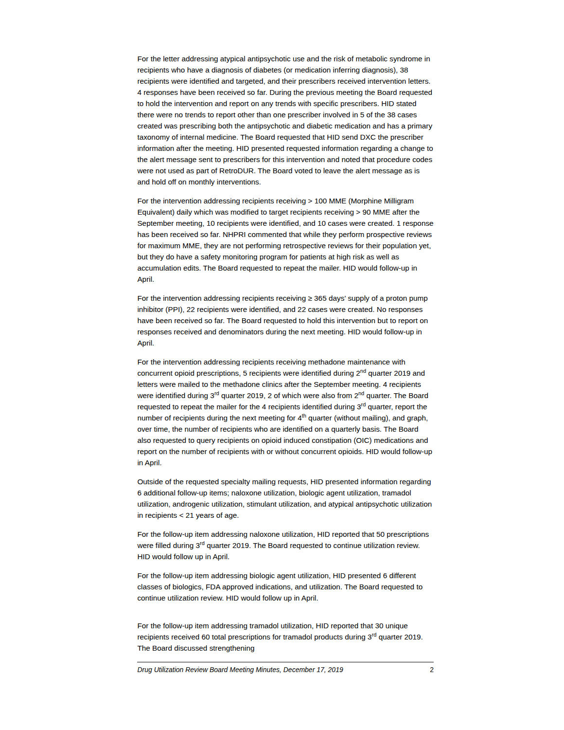For the letter addressing atypical antipsychotic use and the risk of metabolic syndrome in recipients who have a diagnosis of diabetes (or medication inferring diagnosis), 38 recipients were identified and targeted, and their prescribers received intervention letters. 4 responses have been received so far. During the previous meeting the Board requested to hold the intervention and report on any trends with specific prescribers. HID stated there were no trends to report other than one prescriber involved in 5 of the 38 cases created was prescribing both the antipsychotic and diabetic medication and has a primary taxonomy of internal medicine. The Board requested that HID send DXC the prescriber information after the meeting. HID presented requested information regarding a change to the alert message sent to prescribers for this intervention and noted that procedure codes were not used as part of RetroDUR. The Board voted to leave the alert message as is and hold off on monthly interventions.
For the intervention addressing recipients receiving > 100 MME (Morphine Milligram Equivalent) daily which was modified to target recipients receiving > 90 MME after the September meeting, 10 recipients were identified, and 10 cases were created. 1 response has been received so far. NHPRI commented that while they perform prospective reviews for maximum MME, they are not performing retrospective reviews for their population yet, but they do have a safety monitoring program for patients at high risk as well as accumulation edits. The Board requested to repeat the mailer. HID would follow-up in April.
For the intervention addressing recipients receiving ≥ 365 days’ supply of a proton pump inhibitor (PPI), 22 recipients were identified, and 22 cases were created. No responses have been received so far. The Board requested to hold this intervention but to report on responses received and denominators during the next meeting. HID would follow-up in April.
For the intervention addressing recipients receiving methadone maintenance with concurrent opioid prescriptions, 5 recipients were identified during 2nd quarter 2019 and letters were mailed to the methadone clinics after the September meeting. 4 recipients were identified during 3rd quarter 2019, 2 of which were also from 2nd quarter. The Board requested to repeat the mailer for the 4 recipients identified during 3rd quarter, report the number of recipients during the next meeting for 4th quarter (without mailing), and graph, over time, the number of recipients who are identified on a quarterly basis. The Board also requested to query recipients on opioid induced constipation (OIC) medications and report on the number of recipients with or without concurrent opioids. HID would follow-up in April.
Outside of the requested specialty mailing requests, HID presented information regarding 6 additional follow-up items; naloxone utilization, biologic agent utilization, tramadol utilization, androgenic utilization, stimulant utilization, and atypical antipsychotic utilization in recipients < 21 years of age.
For the follow-up item addressing naloxone utilization, HID reported that 50 prescriptions were filled during 3rd quarter 2019. The Board requested to continue utilization review. HID would follow up in April.
For the follow-up item addressing biologic agent utilization, HID presented 6 different classes of biologics, FDA approved indications, and utilization. The Board requested to continue utilization review. HID would follow up in April.
For the follow-up item addressing tramadol utilization, HID reported that 30 unique recipients received 60 total prescriptions for tramadol products during 3rd quarter 2019. The Board discussed strengthening
Drug Utilization Review Board Meeting Minutes, December 17, 2019 2